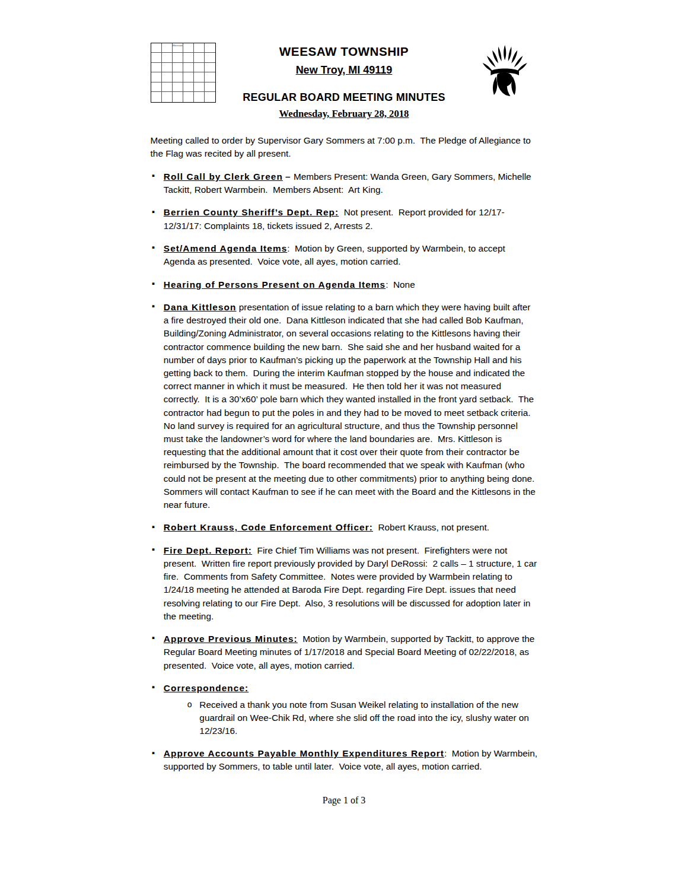Weesaw
WEESAW TOWNSHIP
New Troy, MI 49119
REGULAR BOARD MEETING MINUTES
Wednesday, February 28, 2018
Meeting called to order by Supervisor Gary Sommers at 7:00 p.m. The Pledge of Allegiance to the Flag was recited by all present.
Roll Call by Clerk Green – Members Present: Wanda Green, Gary Sommers, Michelle Tackitt, Robert Warmbein. Members Absent: Art King.
Berrien County Sheriff’s Dept. Rep: Not present. Report provided for 12/17-12/31/17: Complaints 18, tickets issued 2, Arrests 2.
Set/Amend Agenda Items: Motion by Green, supported by Warmbein, to accept Agenda as presented. Voice vote, all ayes, motion carried.
Hearing of Persons Present on Agenda Items: None
Dana Kittleson presentation of issue relating to a barn which they were having built after a fire destroyed their old one. Dana Kittleson indicated that she had called Bob Kaufman, Building/Zoning Administrator, on several occasions relating to the Kittlesons having their contractor commence building the new barn. She said she and her husband waited for a number of days prior to Kaufman’s picking up the paperwork at the Township Hall and his getting back to them. During the interim Kaufman stopped by the house and indicated the correct manner in which it must be measured. He then told her it was not measured correctly. It is a 30’x60’ pole barn which they wanted installed in the front yard setback. The contractor had begun to put the poles in and they had to be moved to meet setback criteria. No land survey is required for an agricultural structure, and thus the Township personnel must take the landowner’s word for where the land boundaries are. Mrs. Kittleson is requesting that the additional amount that it cost over their quote from their contractor be reimbursed by the Township. The board recommended that we speak with Kaufman (who could not be present at the meeting due to other commitments) prior to anything being done. Sommers will contact Kaufman to see if he can meet with the Board and the Kittlesons in the near future.
Robert Krauss, Code Enforcement Officer: Robert Krauss, not present.
Fire Dept. Report: Fire Chief Tim Williams was not present. Firefighters were not present. Written fire report previously provided by Daryl DeRossi: 2 calls – 1 structure, 1 car fire. Comments from Safety Committee. Notes were provided by Warmbein relating to 1/24/18 meeting he attended at Baroda Fire Dept. regarding Fire Dept. issues that need resolving relating to our Fire Dept. Also, 3 resolutions will be discussed for adoption later in the meeting.
Approve Previous Minutes: Motion by Warmbein, supported by Tackitt, to approve the Regular Board Meeting minutes of 1/17/2018 and Special Board Meeting of 02/22/2018, as presented. Voice vote, all ayes, motion carried.
Correspondence:
Received a thank you note from Susan Weikel relating to installation of the new guardrail on Wee-Chik Rd, where she slid off the road into the icy, slushy water on 12/23/16.
Approve Accounts Payable Monthly Expenditures Report: Motion by Warmbein, supported by Sommers, to table until later. Voice vote, all ayes, motion carried.
Page 1 of 3